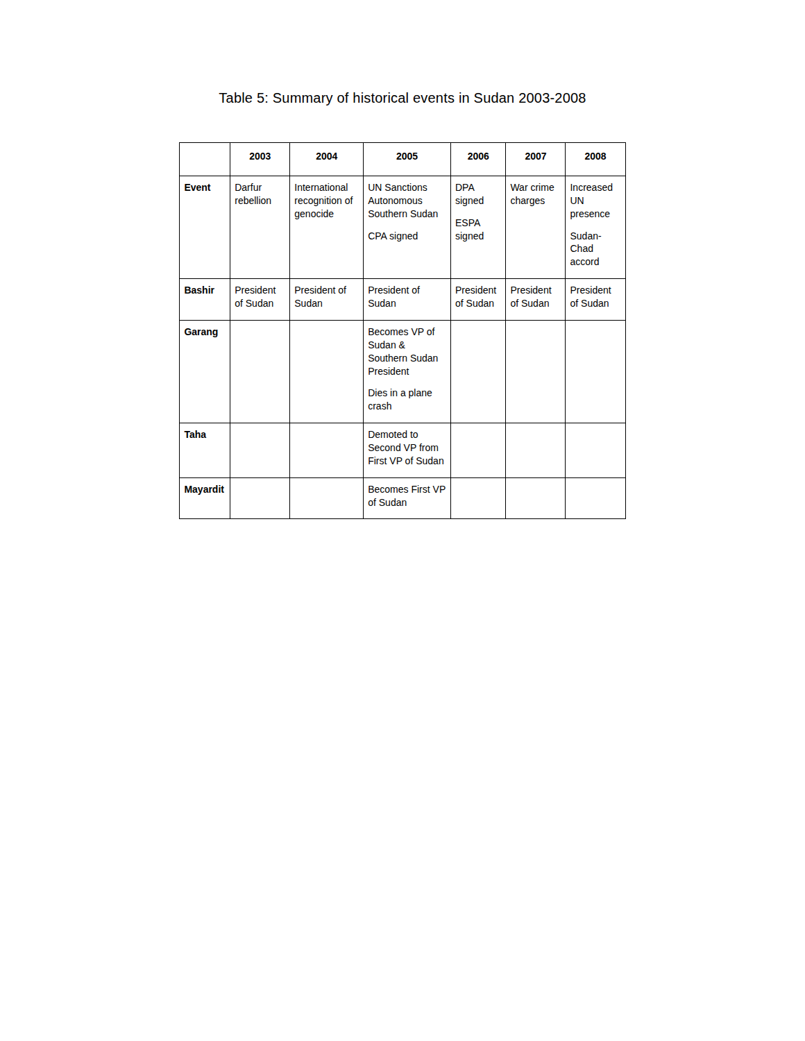Table 5: Summary of historical events in Sudan 2003-2008
| | 2003 | 2004 | 2005 | 2006 | 2007 | 2008 |
| --- | --- | --- | --- | --- | --- | --- |
| Event | Darfur rebellion | International recognition of genocide | UN Sanctions Autonomous Southern Sudan CPA signed | DPA signed ESPA signed | War crime charges | Increased UN presence Sudan-Chad accord |
| Bashir | President of Sudan | President of Sudan | President of Sudan | President of Sudan | President of Sudan | President of Sudan |
| Garang | | | Becomes VP of Sudan & Southern Sudan President Dies in a plane crash | | | |
| Taha | | | Demoted to Second VP from First VP of Sudan | | | |
| Mayardit | | | Becomes First VP of Sudan | | | |